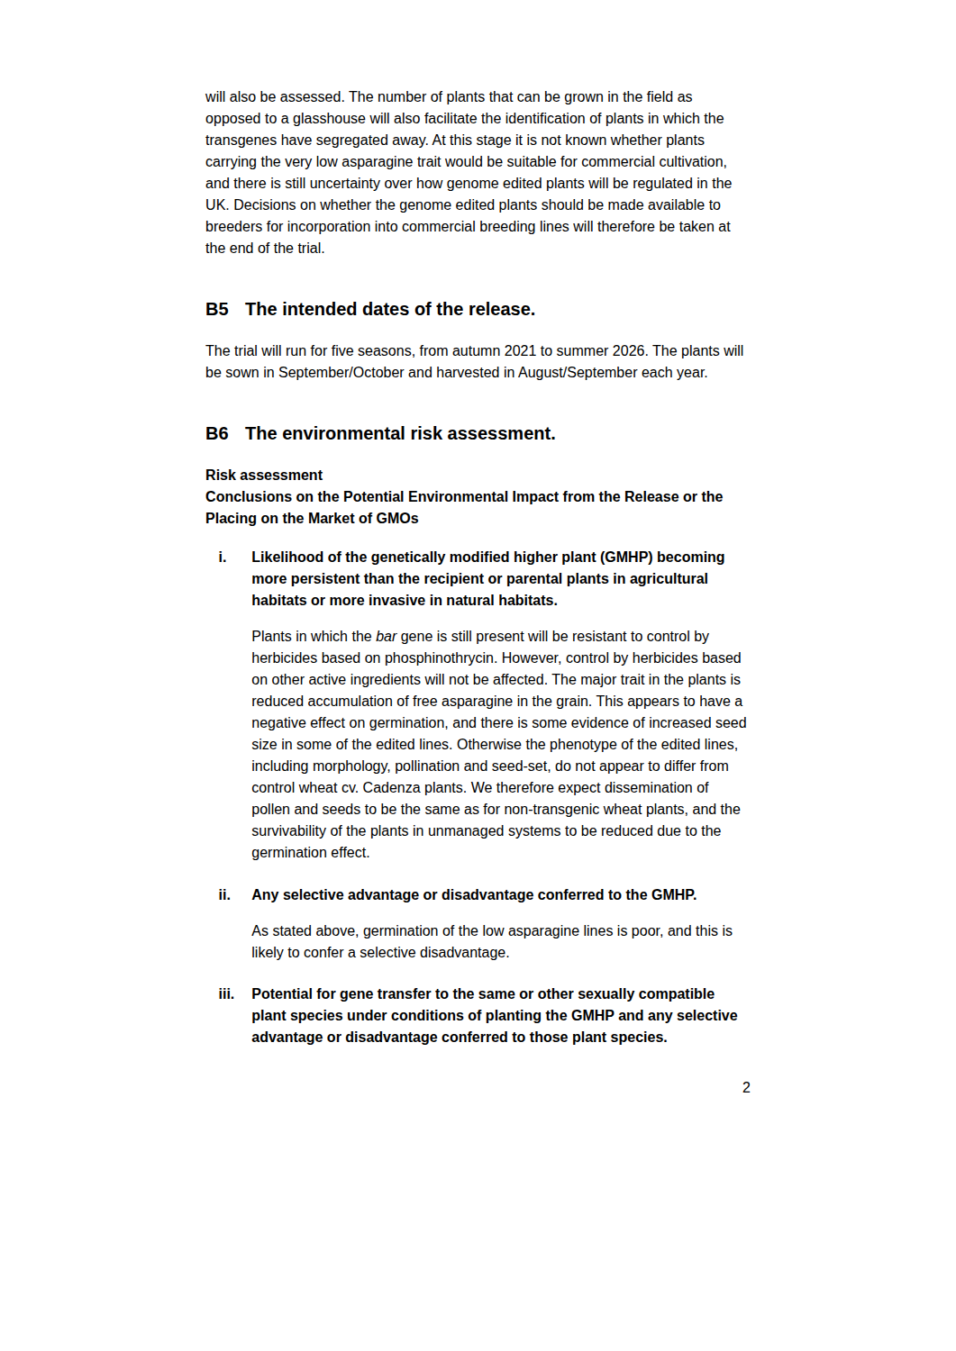will also be assessed. The number of plants that can be grown in the field as opposed to a glasshouse will also facilitate the identification of plants in which the transgenes have segregated away. At this stage it is not known whether plants carrying the very low asparagine trait would be suitable for commercial cultivation, and there is still uncertainty over how genome edited plants will be regulated in the UK. Decisions on whether the genome edited plants should be made available to breeders for incorporation into commercial breeding lines will therefore be taken at the end of the trial.
B5 The intended dates of the release.
The trial will run for five seasons, from autumn 2021 to summer 2026. The plants will be sown in September/October and harvested in August/September each year.
B6 The environmental risk assessment.
Risk assessment
Conclusions on the Potential Environmental Impact from the Release or the Placing on the Market of GMOs
Likelihood of the genetically modified higher plant (GMHP) becoming more persistent than the recipient or parental plants in agricultural habitats or more invasive in natural habitats.
Plants in which the bar gene is still present will be resistant to control by herbicides based on phosphinothrycin. However, control by herbicides based on other active ingredients will not be affected. The major trait in the plants is reduced accumulation of free asparagine in the grain. This appears to have a negative effect on germination, and there is some evidence of increased seed size in some of the edited lines. Otherwise the phenotype of the edited lines, including morphology, pollination and seed-set, do not appear to differ from control wheat cv. Cadenza plants. We therefore expect dissemination of pollen and seeds to be the same as for non-transgenic wheat plants, and the survivability of the plants in unmanaged systems to be reduced due to the germination effect.
Any selective advantage or disadvantage conferred to the GMHP.
As stated above, germination of the low asparagine lines is poor, and this is likely to confer a selective disadvantage.
Potential for gene transfer to the same or other sexually compatible plant species under conditions of planting the GMHP and any selective advantage or disadvantage conferred to those plant species.
2